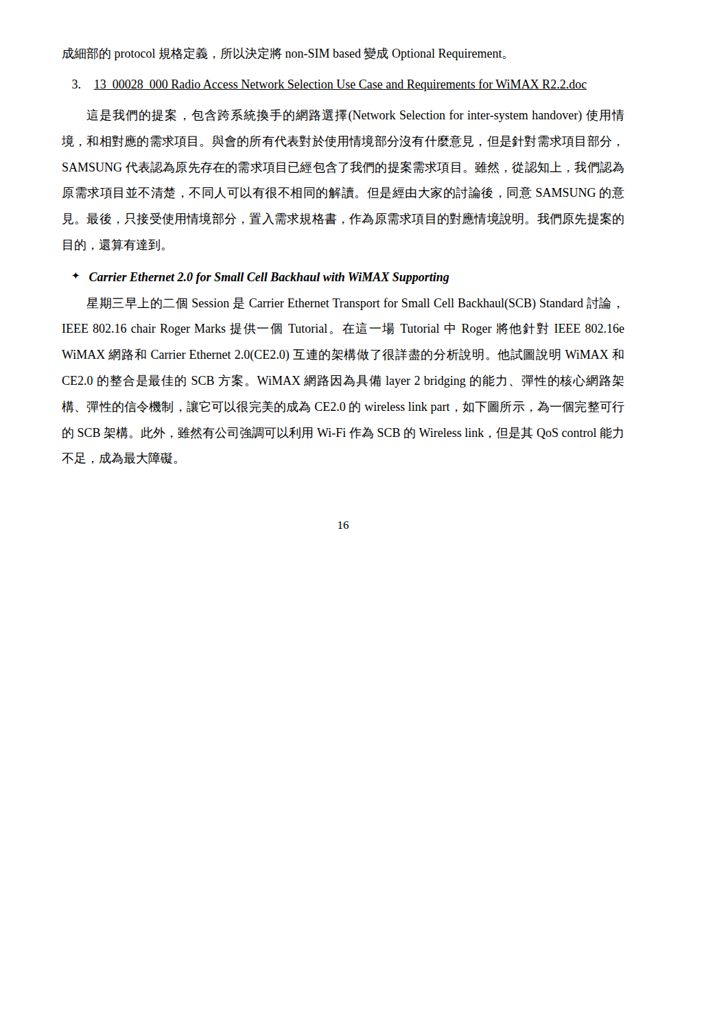成細部的 protocol 規格定義，所以決定將 non-SIM based 變成 Optional Requirement。
13_00028_000 Radio Access Network Selection Use Case and Requirements for WiMAX R2.2.doc
這是我們的提案，包含跨系統換手的網路選擇(Network Selection for inter-system handover) 使用情境，和相對應的需求項目。與會的所有代表對於使用情境部分沒有什麼意見，但是針對需求項目部分，SAMSUNG 代表認為原先存在的需求項目已經包含了我們的提案需求項目。雖然，從認知上，我們認為原需求項目並不清楚，不同人可以有很不相同的解讀。但是經由大家的討論後，同意 SAMSUNG 的意見。最後，只接受使用情境部分，置入需求規格書，作為原需求項目的對應情境說明。我們原先提案的目的，還算有達到。
Carrier Ethernet 2.0 for Small Cell Backhaul with WiMAX Supporting
星期三早上的二個 Session 是 Carrier Ethernet Transport for Small Cell Backhaul(SCB) Standard 討論，IEEE 802.16 chair Roger Marks 提供一個 Tutorial。在這一場 Tutorial 中 Roger 將他針對 IEEE 802.16e WiMAX 網路和 Carrier Ethernet 2.0(CE2.0) 互連的架構做了很詳盡的分析說明。他試圖說明 WiMAX 和 CE2.0 的整合是最佳的 SCB 方案。WiMAX 網路因為具備 layer 2 bridging 的能力、彈性的核心網路架構、彈性的信令機制，讓它可以很完美的成為 CE2.0 的 wireless link part，如下圖所示，為一個完整可行的 SCB 架構。此外，雖然有公司強調可以利用 Wi-Fi 作為 SCB 的 Wireless link，但是其 QoS control 能力不足，成為最大障礙。
16